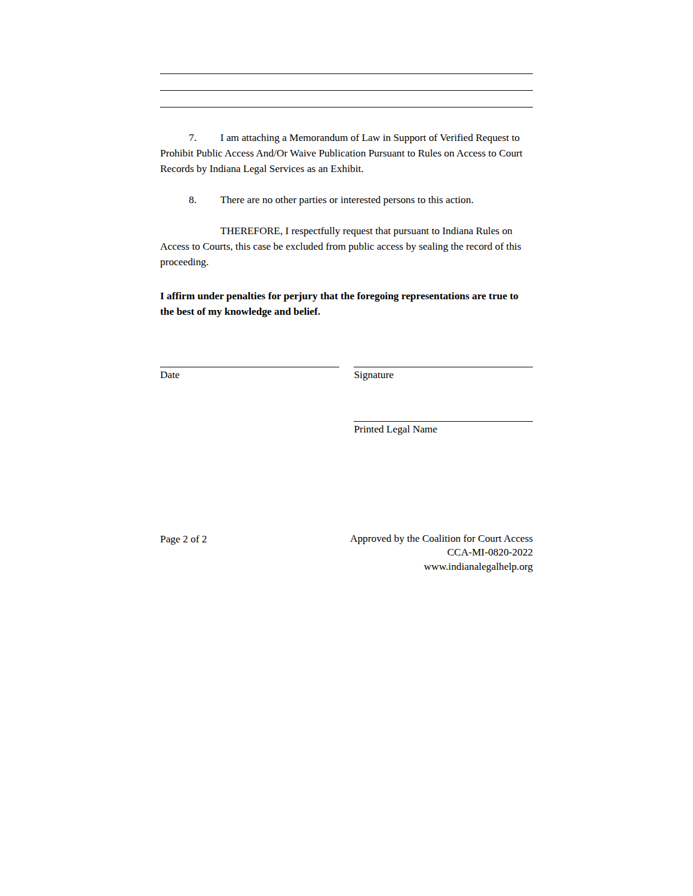7. I am attaching a Memorandum of Law in Support of Verified Request to Prohibit Public Access And/Or Waive Publication Pursuant to Rules on Access to Court Records by Indiana Legal Services as an Exhibit.
8. There are no other parties or interested persons to this action.
THEREFORE, I respectfully request that pursuant to Indiana Rules on Access to Courts, this case be excluded from public access by sealing the record of this proceeding.
I affirm under penalties for perjury that the foregoing representations are true to the best of my knowledge and belief.
| Date | | Signature |
| | | Printed Legal Name |
| Page 2 of 2 | Approved by the Coalition for Court Access CCA-MI-0820-2022 www.indianalegalhelp.org |